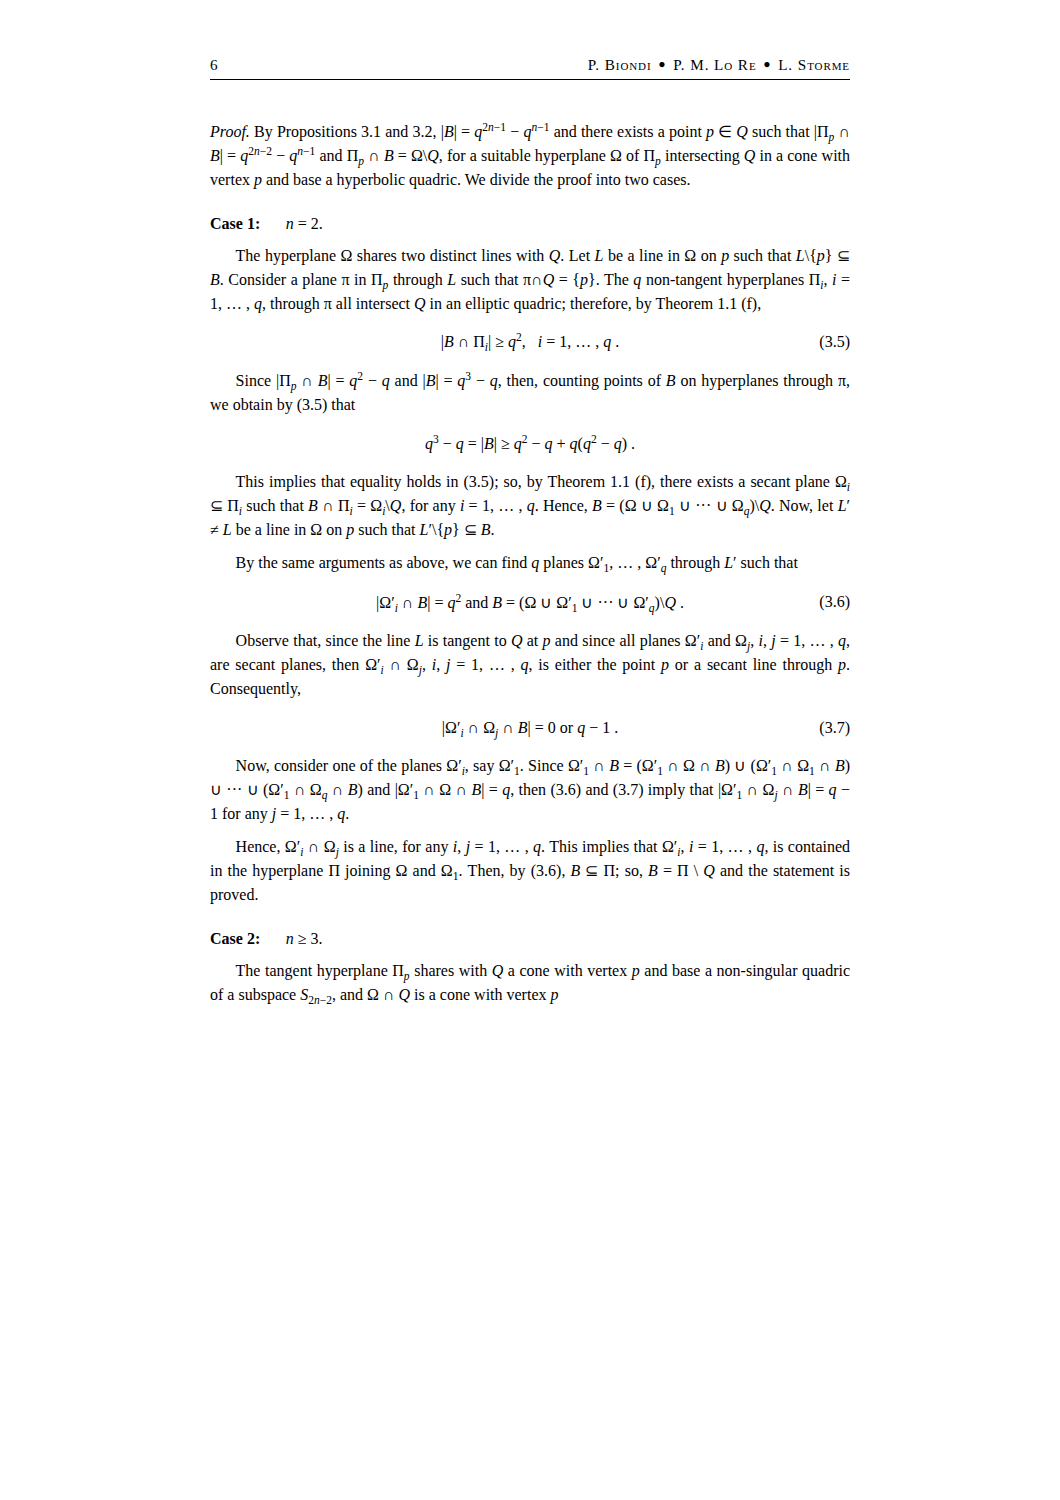6 P. Biondi●P. M. Lo Re●L. Storme
Proof. By Propositions 3.1 and 3.2, |B| = q2n−1 − qn−1 and there exists a point p ∈ Q such that |Πp ∩ B| = q2n−2 − qn−1 and Πp ∩ B = Ω\Q, for a suitable hyperplane Ω of Πp intersecting Q in a cone with vertex p and base a hyperbolic quadric. We divide the proof into two cases.
Case 1: n = 2.
The hyperplane Ω shares two distinct lines with Q. Let L be a line in Ω on p such that L\{p} ⊆ B. Consider a plane π in Πp through L such that π∩Q = {p}. The q non-tangent hyperplanes Πi, i = 1, … , q, through π all intersect Q in an elliptic quadric; therefore, by Theorem 1.1 (f),
|B ∩ Πi| ≥ q2, i = 1, … , q .(3.5)
Since |Πp ∩ B| = q2 − q and |B| = q3 − q, then, counting points of B on hyperplanes through π, we obtain by (3.5) that
q3 − q = |B| ≥ q2 − q + q(q2 − q) .
This implies that equality holds in (3.5); so, by Theorem 1.1 (f), there exists a secant plane Ωi ⊆ Πi such that B ∩ Πi = Ωi\Q, for any i = 1, … , q. Hence, B = (Ω ∪ Ω1 ∪ ··· ∪ Ωq)\Q. Now, let L′ ≠ L be a line in Ω on p such that L′\{p} ⊆ B.
By the same arguments as above, we can find q planes Ω′1, … , Ω′q through L′ such that
|Ω′i ∩ B| = q2 and B = (Ω ∪ Ω′1 ∪ ··· ∪ Ω′q)\Q .(3.6)
Observe that, since the line L is tangent to Q at p and since all planes Ω′i and Ωj, i, j = 1, … , q, are secant planes, then Ω′i ∩ Ωj, i, j = 1, … , q, is either the point p or a secant line through p. Consequently,
|Ω′i ∩ Ωj ∩ B| = 0 or q − 1 .(3.7)
Now, consider one of the planes Ω′i, say Ω′1. Since Ω′1 ∩ B = (Ω′1 ∩ Ω ∩ B) ∪ (Ω′1 ∩ Ω1 ∩ B) ∪ ··· ∪ (Ω′1 ∩ Ωq ∩ B) and |Ω′1 ∩ Ω ∩ B| = q, then (3.6) and (3.7) imply that |Ω′1 ∩ Ωj ∩ B| = q − 1 for any j = 1, … , q.
Hence, Ω′i ∩ Ωj is a line, for any i, j = 1, … , q. This implies that Ω′i, i = 1, … , q, is contained in the hyperplane Π joining Ω and Ω1. Then, by (3.6), B ⊆ Π; so, B = Π \ Q and the statement is proved.
Case 2: n ≥ 3.
The tangent hyperplane Πp shares with Q a cone with vertex p and base a non-singular quadric of a subspace S2n−2, and Ω ∩ Q is a cone with vertex p